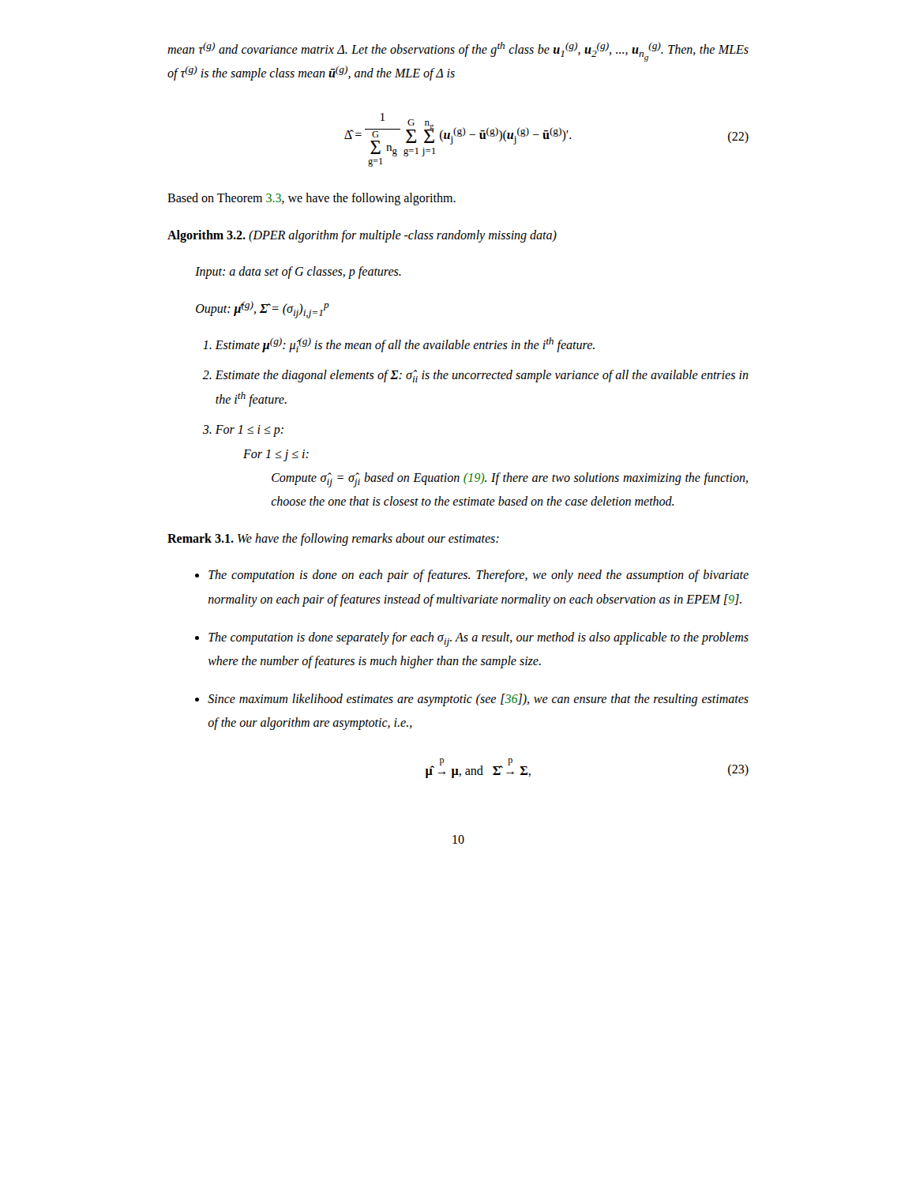mean τ(g) and covariance matrix Δ. Let the observations of the gth class be u1(g), u2(g), ..., ung(g). Then, the MLEs of τ(g) is the sample class mean ū(g), and the MLE of Δ is
Δ̂ = 1 GΣg=1 ng GΣg=1 ng Σj=1 (uj(g) − ū(g))(uj(g) − ū(g))′. (22)
Based on Theorem 3.3, we have the following algorithm.
Algorithm 3.2. (DPER algorithm for multiple -class randomly missing data)
Input: a data set of G classes, p features.
Ouput: μ̂(g), Σ̂ = (σij)i,j=1p
Estimate μ(g): μ̂i(g) is the mean of all the available entries in the ith feature.
Estimate the diagonal elements of Σ: σ̂ii is the uncorrected sample variance of all the available entries in the ith feature.
For 1 ≤ i ≤ p:
For 1 ≤ j ≤ i:
Compute σ̂ij = σ̂ji based on Equation (19). If there are two solutions maximizing the function, choose the one that is closest to the estimate based on the case deletion method.
Remark 3.1. We have the following remarks about our estimates:
The computation is done on each pair of features. Therefore, we only need the assumption of bivariate normality on each pair of features instead of multivariate normality on each observation as in EPEM [9].
The computation is done separately for each σij. As a result, our method is also applicable to the problems where the number of features is much higher than the sample size.
Since maximum likelihood estimates are asymptotic (see [36]), we can ensure that the resulting estimates of the our algorithm are asymptotic, i.e.,
μ̂ p→ μ, and Σ̂ p→ Σ, (23)
10